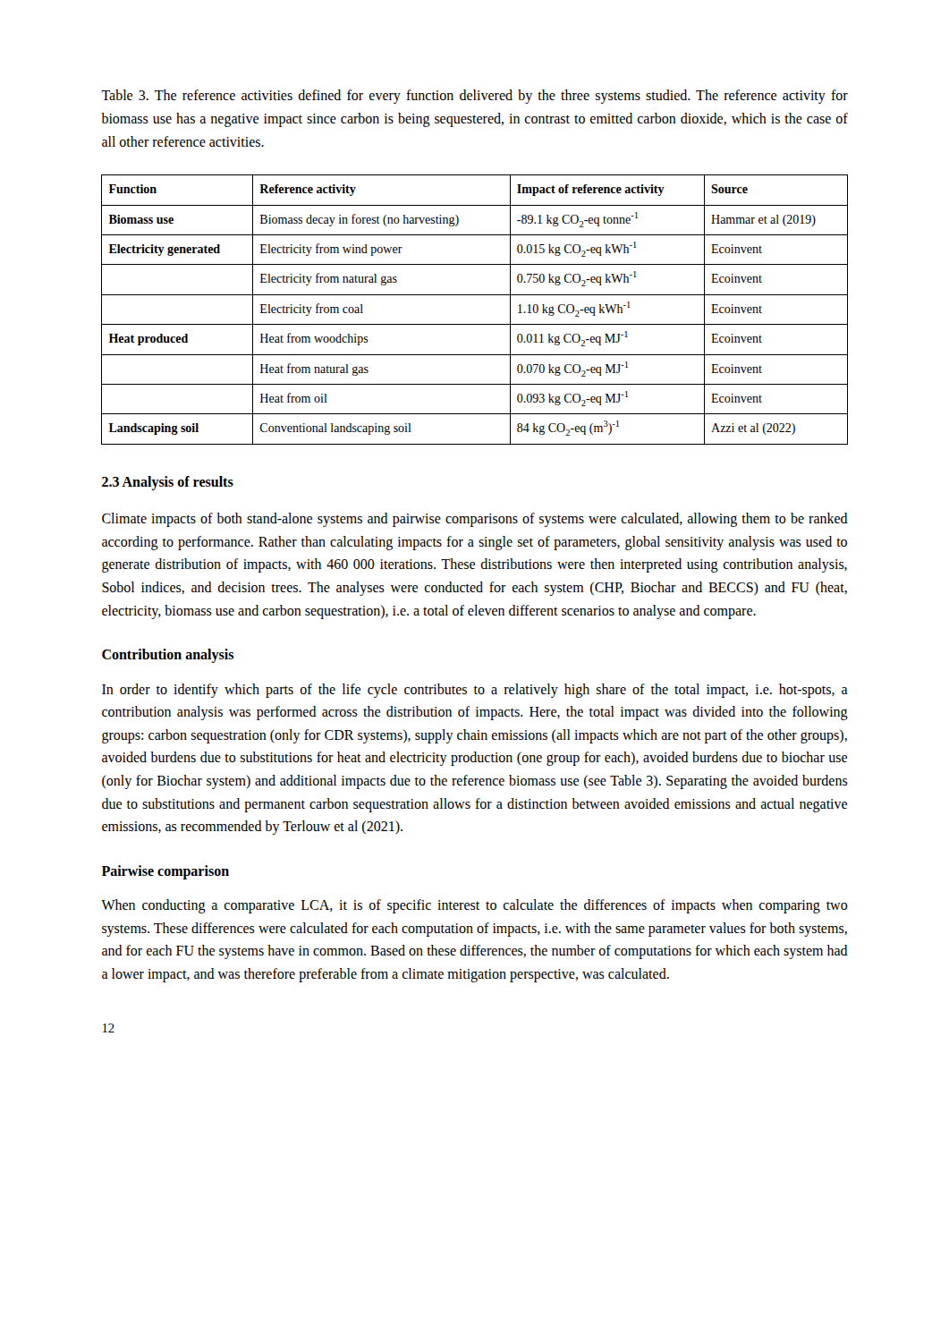Table 3. The reference activities defined for every function delivered by the three systems studied. The reference activity for biomass use has a negative impact since carbon is being sequestered, in contrast to emitted carbon dioxide, which is the case of all other reference activities.
| Function | Reference activity | Impact of reference activity | Source |
| --- | --- | --- | --- |
| Biomass use | Biomass decay in forest (no harvesting) | -89.1 kg CO 2 -eq tonne -1 | Hammar et al (2019) |
| Electricity generated | Electricity from wind power | 0.015 kg CO 2 -eq kWh -1 | Ecoinvent |
| | Electricity from natural gas | 0.750 kg CO 2 -eq kWh -1 | Ecoinvent |
| | Electricity from coal | 1.10 kg CO 2 -eq kWh -1 | Ecoinvent |
| Heat produced | Heat from woodchips | 0.011 kg CO 2 -eq MJ -1 | Ecoinvent |
| | Heat from natural gas | 0.070 kg CO 2 -eq MJ -1 | Ecoinvent |
| | Heat from oil | 0.093 kg CO 2 -eq MJ -1 | Ecoinvent |
| Landscaping soil | Conventional landscaping soil | 84 kg CO 2 -eq (m 3 ) -1 | Azzi et al (2022) |
2.3 Analysis of results
Climate impacts of both stand-alone systems and pairwise comparisons of systems were calculated, allowing them to be ranked according to performance. Rather than calculating impacts for a single set of parameters, global sensitivity analysis was used to generate distribution of impacts, with 460 000 iterations. These distributions were then interpreted using contribution analysis, Sobol indices, and decision trees. The analyses were conducted for each system (CHP, Biochar and BECCS) and FU (heat, electricity, biomass use and carbon sequestration), i.e. a total of eleven different scenarios to analyse and compare.
Contribution analysis
In order to identify which parts of the life cycle contributes to a relatively high share of the total impact, i.e. hot-spots, a contribution analysis was performed across the distribution of impacts. Here, the total impact was divided into the following groups: carbon sequestration (only for CDR systems), supply chain emissions (all impacts which are not part of the other groups), avoided burdens due to substitutions for heat and electricity production (one group for each), avoided burdens due to biochar use (only for Biochar system) and additional impacts due to the reference biomass use (see Table 3). Separating the avoided burdens due to substitutions and permanent carbon sequestration allows for a distinction between avoided emissions and actual negative emissions, as recommended by Terlouw et al (2021).
Pairwise comparison
When conducting a comparative LCA, it is of specific interest to calculate the differences of impacts when comparing two systems. These differences were calculated for each computation of impacts, i.e. with the same parameter values for both systems, and for each FU the systems have in common. Based on these differences, the number of computations for which each system had a lower impact, and was therefore preferable from a climate mitigation perspective, was calculated.
12